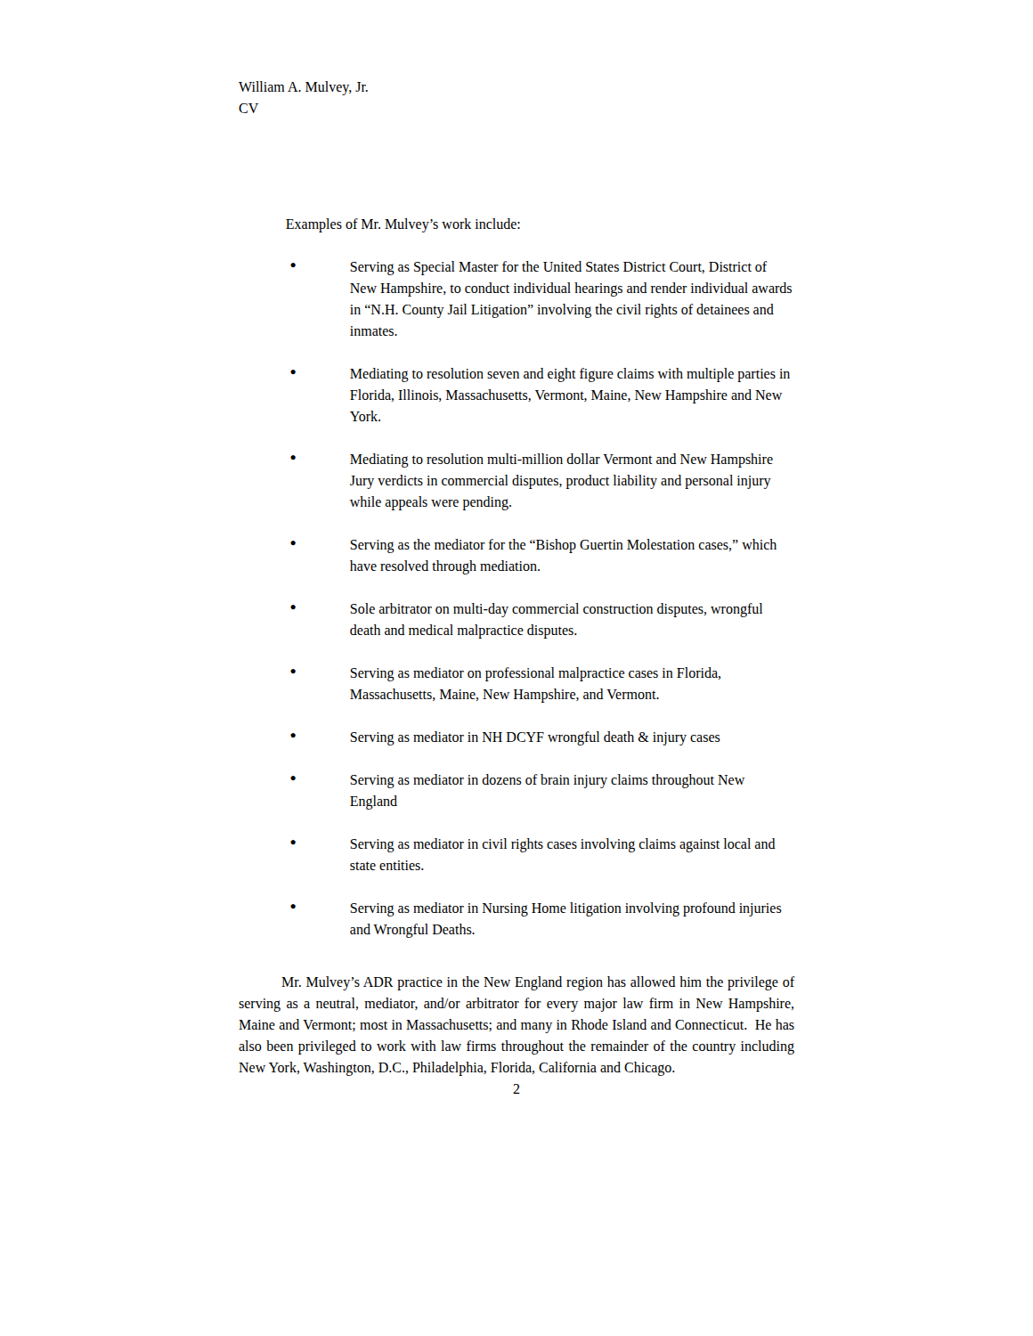William A. Mulvey, Jr.
CV
Examples of Mr. Mulvey’s work include:
Serving as Special Master for the United States District Court, District of New Hampshire, to conduct individual hearings and render individual awards in “N.H. County Jail Litigation” involving the civil rights of detainees and inmates.
Mediating to resolution seven and eight figure claims with multiple parties in Florida, Illinois, Massachusetts, Vermont, Maine, New Hampshire and New York.
Mediating to resolution multi-million dollar Vermont and New Hampshire Jury verdicts in commercial disputes, product liability and personal injury while appeals were pending.
Serving as the mediator for the “Bishop Guertin Molestation cases,” which have resolved through mediation.
Sole arbitrator on multi-day commercial construction disputes, wrongful death and medical malpractice disputes.
Serving as mediator on professional malpractice cases in Florida, Massachusetts, Maine, New Hampshire, and Vermont.
Serving as mediator in NH DCYF wrongful death & injury cases
Serving as mediator in dozens of brain injury claims throughout New England
Serving as mediator in civil rights cases involving claims against local and state entities.
Serving as mediator in Nursing Home litigation involving profound injuries and Wrongful Deaths.
Mr. Mulvey’s ADR practice in the New England region has allowed him the privilege of serving as a neutral, mediator, and/or arbitrator for every major law firm in New Hampshire, Maine and Vermont; most in Massachusetts; and many in Rhode Island and Connecticut. He has also been privileged to work with law firms throughout the remainder of the country including New York, Washington, D.C., Philadelphia, Florida, California and Chicago.
2